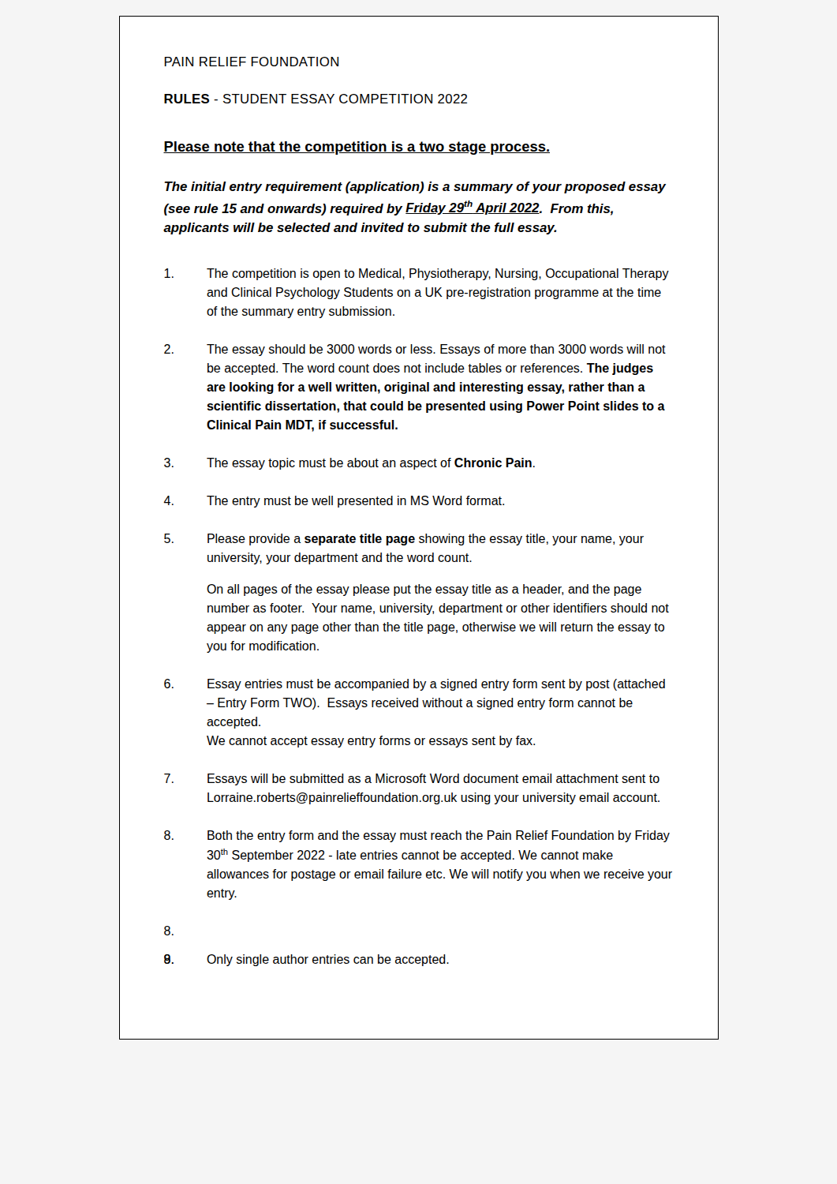PAIN RELIEF FOUNDATION
RULES - STUDENT ESSAY COMPETITION 2022
Please note that the competition is a two stage process.
The initial entry requirement (application) is a summary of your proposed essay (see rule 15 and onwards) required by Friday 29th April 2022. From this, applicants will be selected and invited to submit the full essay.
The competition is open to Medical, Physiotherapy, Nursing, Occupational Therapy and Clinical Psychology Students on a UK pre-registration programme at the time of the summary entry submission.
The essay should be 3000 words or less. Essays of more than 3000 words will not be accepted. The word count does not include tables or references. The judges are looking for a well written, original and interesting essay, rather than a scientific dissertation, that could be presented using Power Point slides to a Clinical Pain MDT, if successful.
The essay topic must be about an aspect of Chronic Pain.
The entry must be well presented in MS Word format.
Please provide a separate title page showing the essay title, your name, your university, your department and the word count.
On all pages of the essay please put the essay title as a header, and the page number as footer. Your name, university, department or other identifiers should not appear on any page other than the title page, otherwise we will return the essay to you for modification.
Essay entries must be accompanied by a signed entry form sent by post (attached – Entry Form TWO). Essays received without a signed entry form cannot be accepted.
We cannot accept essay entry forms or essays sent by fax.
Essays will be submitted as a Microsoft Word document email attachment sent to Lorraine.roberts@painrelieffoundation.org.uk using your university email account.
Both the entry form and the essay must reach the Pain Relief Foundation by Friday 30th September 2022 - late entries cannot be accepted. We cannot make allowances for postage or email failure etc. We will notify you when we receive your entry.
9. Only single author entries can be accepted.